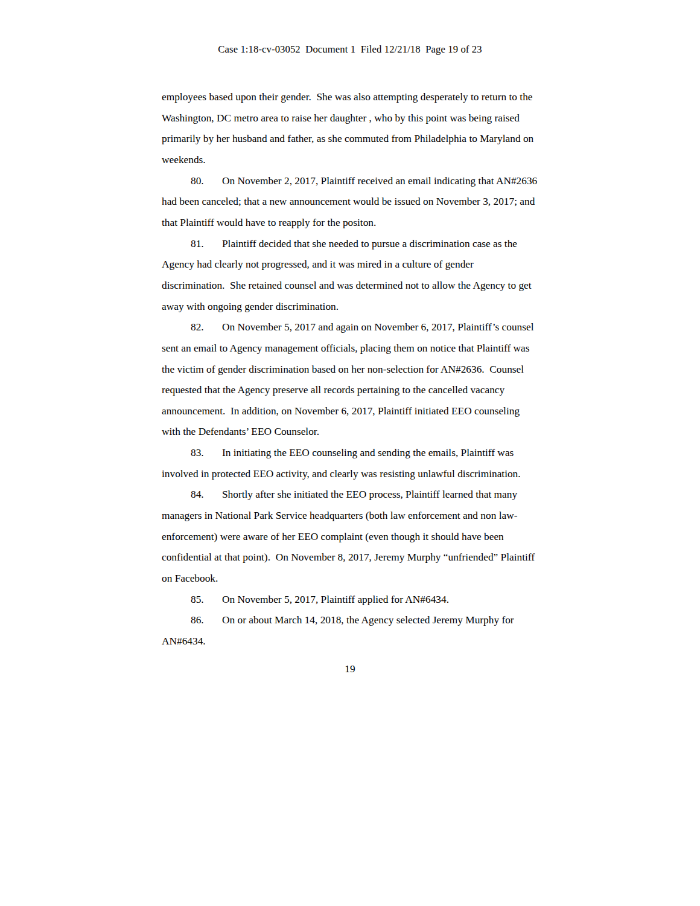Case 1:18-cv-03052 Document 1 Filed 12/21/18 Page 19 of 23
employees based upon their gender. She was also attempting desperately to return to the Washington, DC metro area to raise her daughter , who by this point was being raised primarily by her husband and father, as she commuted from Philadelphia to Maryland on weekends.
80. On November 2, 2017, Plaintiff received an email indicating that AN#2636 had been canceled; that a new announcement would be issued on November 3, 2017; and that Plaintiff would have to reapply for the positon.
81. Plaintiff decided that she needed to pursue a discrimination case as the Agency had clearly not progressed, and it was mired in a culture of gender discrimination. She retained counsel and was determined not to allow the Agency to get away with ongoing gender discrimination.
82. On November 5, 2017 and again on November 6, 2017, Plaintiff’s counsel sent an email to Agency management officials, placing them on notice that Plaintiff was the victim of gender discrimination based on her non-selection for AN#2636. Counsel requested that the Agency preserve all records pertaining to the cancelled vacancy announcement. In addition, on November 6, 2017, Plaintiff initiated EEO counseling with the Defendants’ EEO Counselor.
83. In initiating the EEO counseling and sending the emails, Plaintiff was involved in protected EEO activity, and clearly was resisting unlawful discrimination.
84. Shortly after she initiated the EEO process, Plaintiff learned that many managers in National Park Service headquarters (both law enforcement and non law-enforcement) were aware of her EEO complaint (even though it should have been confidential at that point). On November 8, 2017, Jeremy Murphy “unfriended” Plaintiff on Facebook.
85. On November 5, 2017, Plaintiff applied for AN#6434.
86. On or about March 14, 2018, the Agency selected Jeremy Murphy for AN#6434.
19